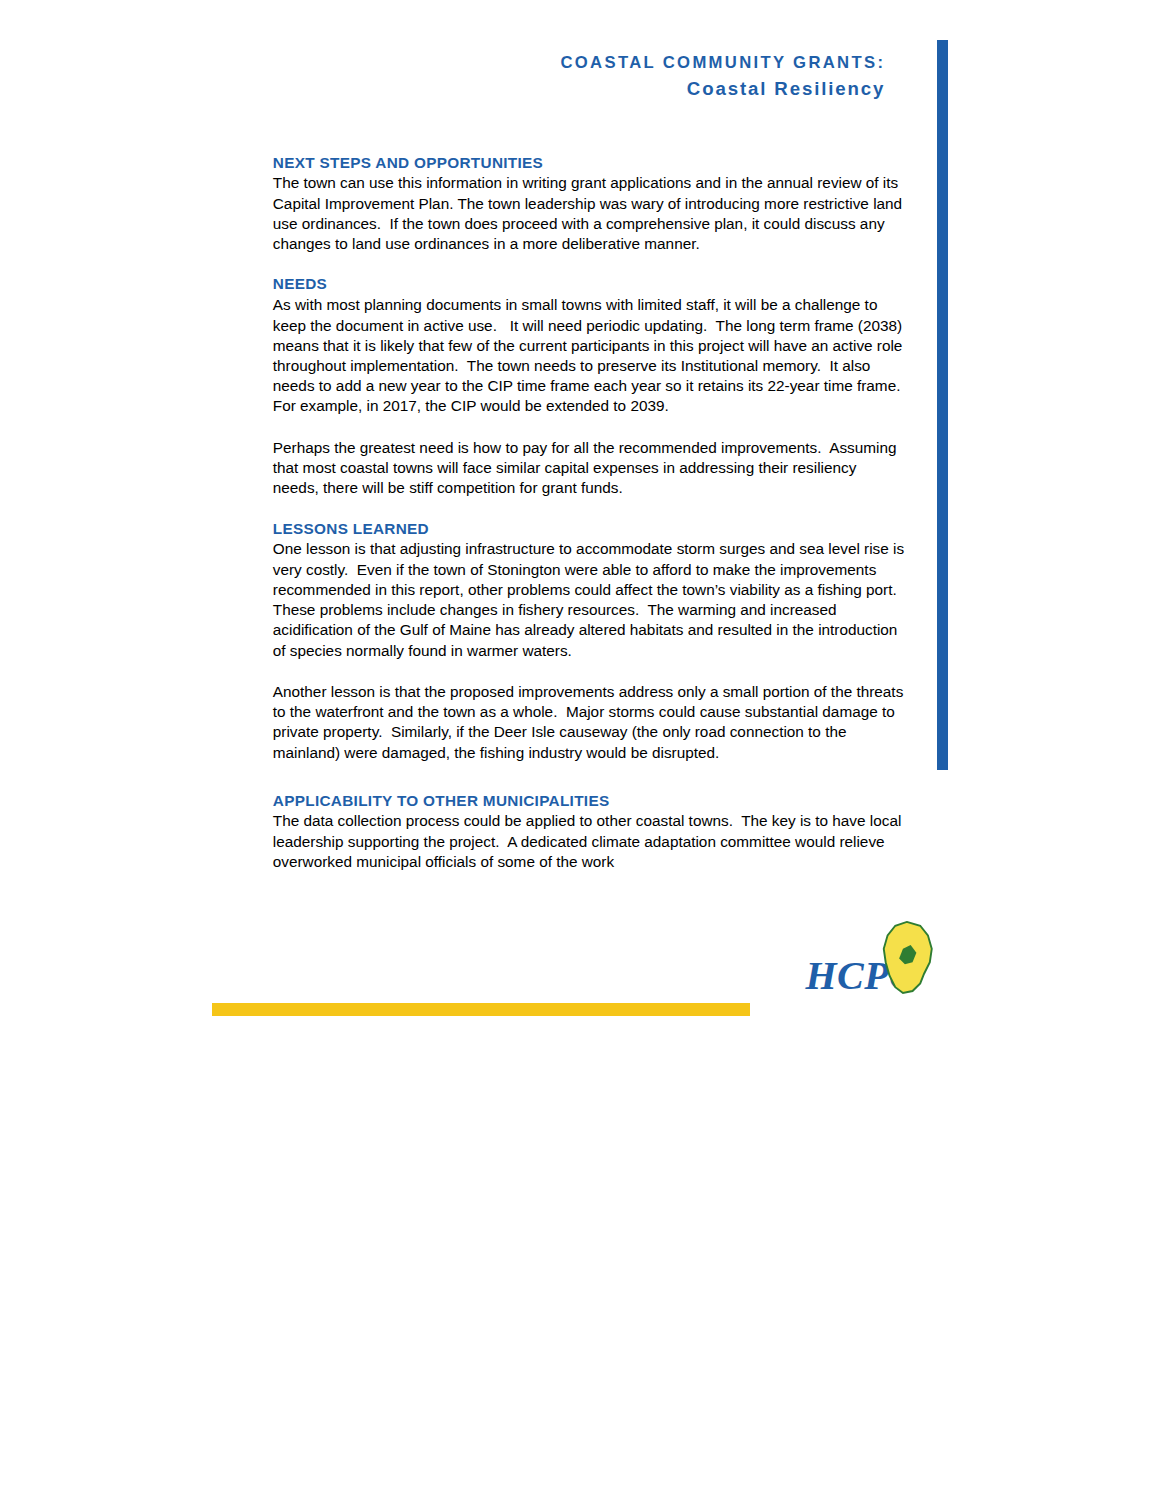Coastal Community Grants:
Coastal Resiliency
Next Steps and Opportunities
The town can use this information in writing grant applications and in the annual review of its Capital Improvement Plan. The town leadership was wary of introducing more restrictive land use ordinances. If the town does proceed with a comprehensive plan, it could discuss any changes to land use ordinances in a more deliberative manner.
Needs
As with most planning documents in small towns with limited staff, it will be a challenge to keep the document in active use. It will need periodic updating. The long term frame (2038) means that it is likely that few of the current participants in this project will have an active role throughout implementation. The town needs to preserve its Institutional memory. It also needs to add a new year to the CIP time frame each year so it retains its 22-year time frame. For example, in 2017, the CIP would be extended to 2039.
Perhaps the greatest need is how to pay for all the recommended improvements. Assuming that most coastal towns will face similar capital expenses in addressing their resiliency needs, there will be stiff competition for grant funds.
Lessons Learned
One lesson is that adjusting infrastructure to accommodate storm surges and sea level rise is very costly. Even if the town of Stonington were able to afford to make the improvements recommended in this report, other problems could affect the town’s viability as a fishing port. These problems include changes in fishery resources. The warming and increased acidification of the Gulf of Maine has already altered habitats and resulted in the introduction of species normally found in warmer waters.
Another lesson is that the proposed improvements address only a small portion of the threats to the waterfront and the town as a whole. Major storms could cause substantial damage to private property. Similarly, if the Deer Isle causeway (the only road connection to the mainland) were damaged, the fishing industry would be disrupted.
Applicability to Other Municipalities
The data collection process could be applied to other coastal towns. The key is to have local leadership supporting the project. A dedicated climate adaptation committee would relieve overworked municipal officials of some of the work
HCPC